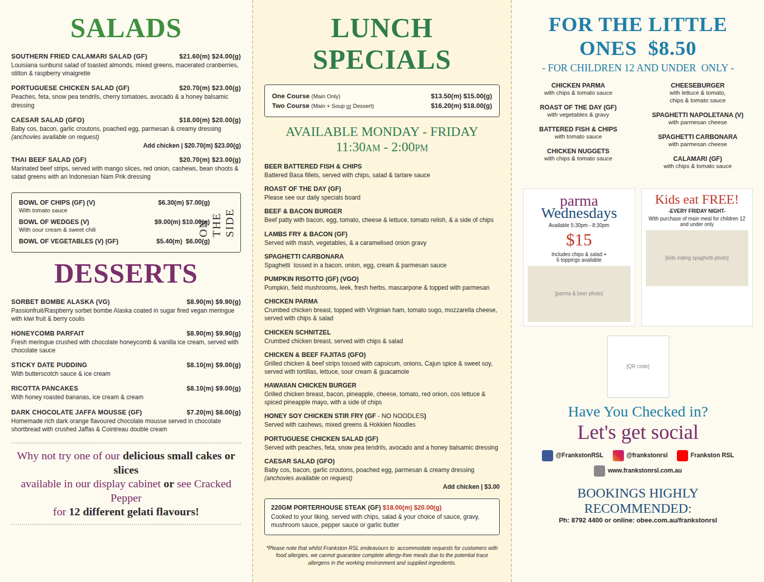SALADS
Southern Fried Calamari Salad (GF) $21.60(m) $24.00(g)
Louisiana sunburst salad of toasted almonds, mixed greens, macerated cranberries, stilton & raspberry vinaigrette
Portuguese Chicken Salad (GF) $20.70(m) $23.00(g)
Peaches, feta, snow pea tendrils, cherry tomatoes, avocado & a honey balsamic dressing
Caesar Salad (GFO) $18.00(m) $20.00(g)
Baby cos, bacon, garlic croutons, poached egg, parmesan & creamy dressing (anchovies available on request)
Add chicken | $20.70(m) $23.00(g)
Thai Beef Salad (GF) $20.70(m) $23.00(g)
Marinated beef strips, served with mango slices, red onion, cashews, bean shoots & salad greens with an Indonesian Nam Prik dressing
ON THE SIDE
BOWL OF CHIPS (GF) (V)$6.30(m) $7.00(g)
With tomato sauce
BOWL OF WEDGES (V)$9.00(m) $10.00(g)
With sour cream & sweet chili
BOWL OF VEGETABLES (V) (GF)$5.40(m) $6.00(g)
DESSERTS
Sorbet Bombe Alaska (VG) $8.90(m) $9.90(g)
Passionfruit/Raspberry sorbet bombe Alaska coated in sugar fired vegan meringue with kiwi fruit & berry coulis
Honeycomb Parfait $8.90(m) $9.90(g)
Fresh meringue crushed with chocolate honeycomb & vanilla ice cream, served with chocolate sauce
Sticky Date Pudding $8.10(m) $9.00(g)
With butterscotch sauce & ice cream
Ricotta Pancakes $8.10(m) $9.00(g)
With honey roasted bananas, ice cream & cream
Dark Chocolate Jaffa Mousse (GF) $7.20(m) $8.00(g)
Homemade rich dark orange flavoured chocolate mousse served in chocolate shortbread with crushed Jaffas & Cointreau double cream
Why not try one of our delicious small cakes or slices
available in our display cabinet or see Cracked Pepper
for 12 different gelati flavours!
LUNCH SPECIALS
One Course (Main Only) $13.50(m) $15.00(g)
Two Course (Main + Soup or Dessert) $16.20(m) $18.00(g)
AVAILABLE MONDAY - FRIDAY 11:30AM - 2:00PM
Beer Battered Fish & Chips
Battered Basa fillets, served with chips, salad & tartare sauce
Roast of the Day (GF)
Please see our daily specials board
Beef & Bacon Burger
Beef patty with bacon, egg, tomato, cheese & lettuce, tomato relish, & a side of chips
Lambs Fry & Bacon (GF)
Served with mash, vegetables, & a caramelised onion gravy
Spaghetti Carbonara
Spaghetti tossed in a bacon, onion, egg, cream & parmesan sauce
Pumpkin Risotto (GF) (VGO)
Pumpkin, field mushrooms, leek, fresh herbs, mascarpone & topped with parmesan
Chicken Parma
Crumbed chicken breast, topped with Virginian ham, tomato sugo, mozzarella cheese, served with chips & salad
Chicken Schnitzel
Crumbed chicken breast, served with chips & salad
Chicken & Beef Fajitas (GFO)
Grilled chicken & beef strips tossed with capsicum, onions, Cajun spice & sweet soy, served with tortillas, lettuce, sour cream & guacamole
Hawaiian Chicken Burger
Grilled chicken breast, bacon, pineapple, cheese, tomato, red onion, cos lettuce & spiced pineapple mayo, with a side of chips
Honey Soy Chicken Stir Fry (GF - No Noodles)
Served with cashews, mixed greens & Hokkien Noodles
Portuguese Chicken Salad (GF)
Served with peaches, feta, snow pea tendrils, avocado and a honey balsamic dressing
Caesar Salad (GFO)
Baby cos, bacon, garlic croutons, poached egg, parmesan & creamy dressing (anchovies available on request)
Add chicken | $3.00
220GM PORTERHOUSE STEAK (GF) $18.00(m) $20.00(g)
Cooked to your liking, served with chips, salad & your choice of sauce, gravy, mushroom sauce, pepper sauce or garlic butter
*Please note that whilst Frankston RSL endeavours to accommodate requests for customers with food allergies, we cannot guarantee complete allergy-free meals due to the potential trace allergens in the working environment and supplied ingredients.
FOR THE LITTLE ONES $8.50
- FOR CHILDREN 12 AND UNDER ONLY -
Chicken Parma
with chips & tomato sauce
Roast of the Day (GF)
with vegetables & gravy
Battered Fish & Chips
with tomato sauce
Chicken Nuggets
with chips & tomato sauce
Cheeseburger
with lettuce & tomato,
chips & tomato sauce
Spaghetti Napoletana (V)
with parmesan cheese
Spaghetti Carbonara
with parmesan cheese
Calamari (GF)
with chips & tomato sauce
parma
Wednesdays
Available 5:30pm - 8:30pm
$15
Includes chips & salad +
6 toppings available
[parma & beer photo]
Kids eat FREE!
-EVERY FRIDAY NIGHT-
With purchase of main meal for children 12 and under only
[kids eating spaghetti photo]
[QR code]
Have You Checked in?
Let's get social
@FrankstonRSL @frankstonrsl Frankston RSL
www.frankstonrsl.com.au
BOOKINGS HIGHLY RECOMMENDED:
Ph: 8792 4400 or online: obee.com.au/frankstonrsl